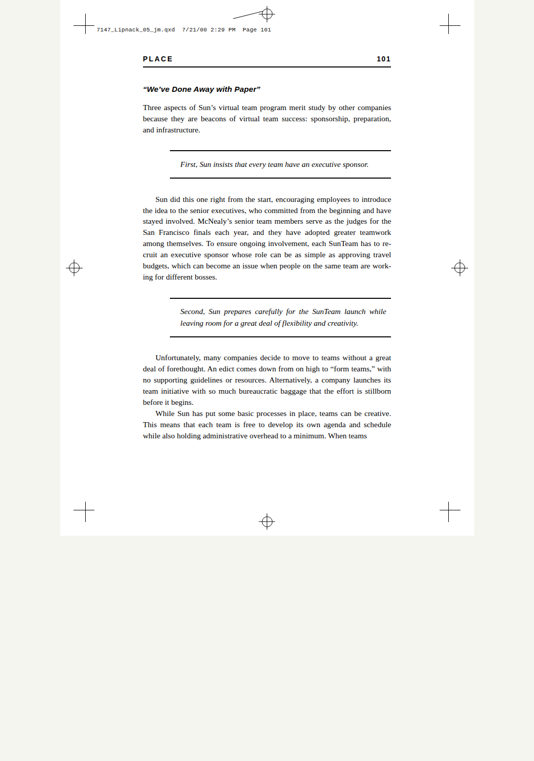7147_Lipnack_05_jm.qxd 7/21/00 2:29 PM Page 101
PLACE 101
“We’ve Done Away with Paper”
Three aspects of Sun’s virtual team program merit study by other companies because they are beacons of virtual team success: sponsorship, preparation, and infrastructure.
First, Sun insists that every team have an executive sponsor.
Sun did this one right from the start, encouraging employees to introduce the idea to the senior executives, who committed from the beginning and have stayed involved. McNealy’s senior team members serve as the judges for the San Francisco finals each year, and they have adopted greater teamwork among themselves. To ensure ongoing involvement, each SunTeam has to recruit an executive sponsor whose role can be as simple as approving travel budgets, which can become an issue when people on the same team are working for different bosses.
Second, Sun prepares carefully for the SunTeam launch while leaving room for a great deal of flexibility and creativity.
Unfortunately, many companies decide to move to teams without a great deal of forethought. An edict comes down from on high to “form teams,” with no supporting guidelines or resources. Alternatively, a company launches its team initiative with so much bureaucratic baggage that the effort is stillborn before it begins.
While Sun has put some basic processes in place, teams can be creative. This means that each team is free to develop its own agenda and schedule while also holding administrative overhead to a minimum. When teams